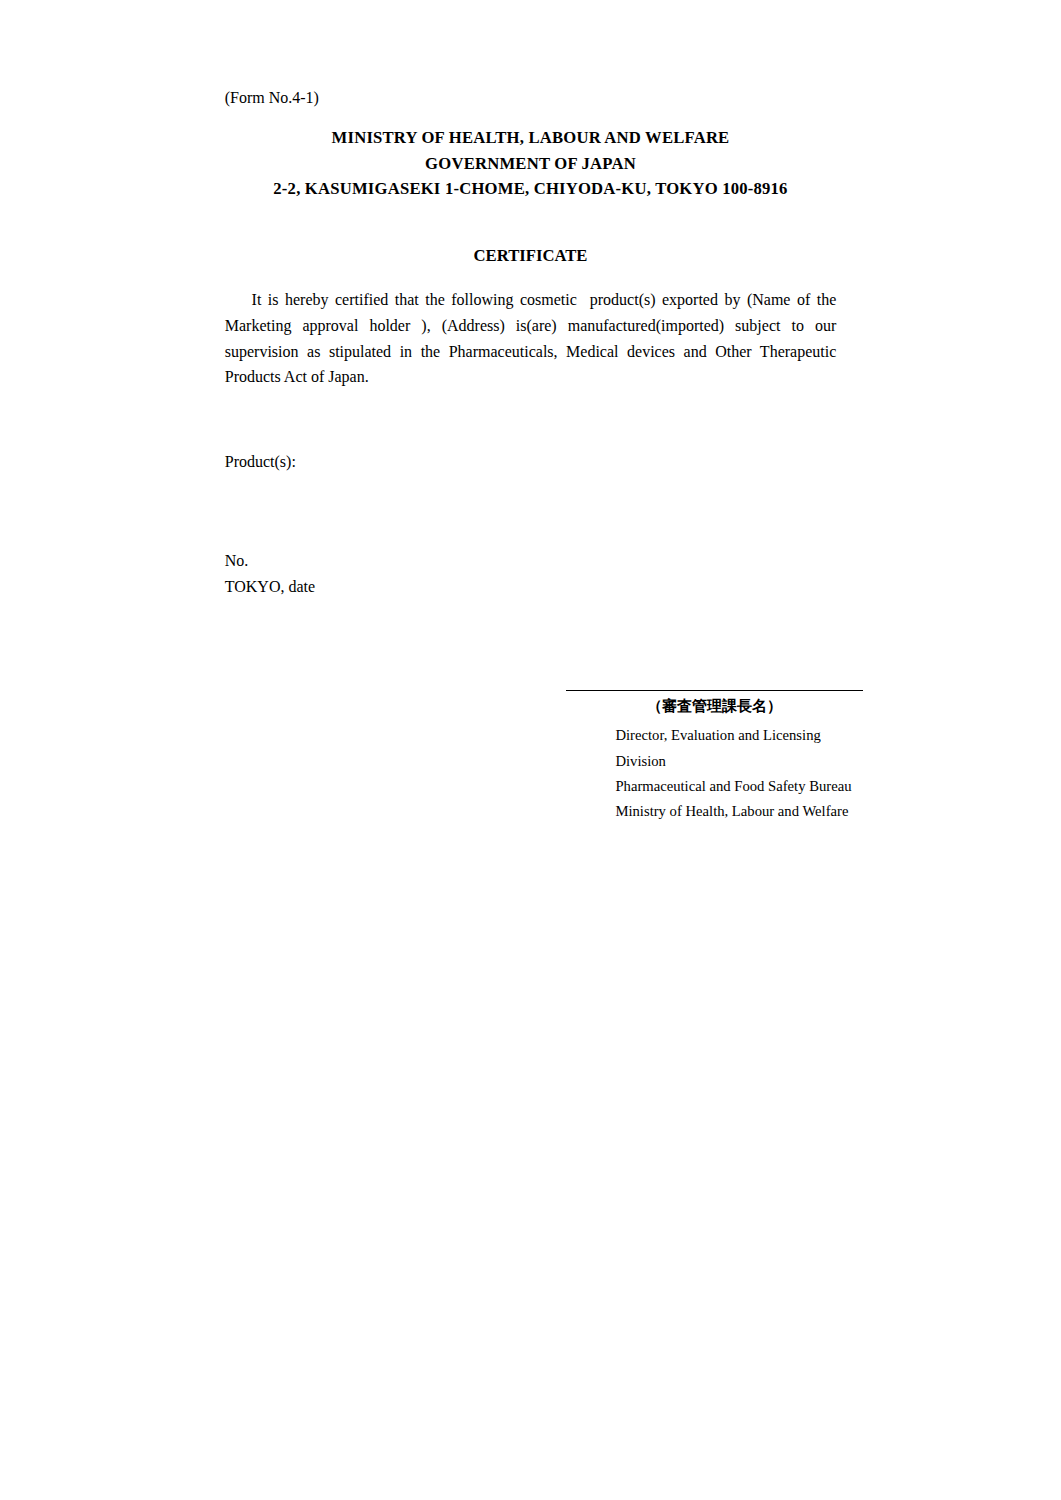(Form No.4-1)
MINISTRY OF HEALTH, LABOUR AND WELFARE
GOVERNMENT OF JAPAN
2-2, KASUMIGASEKI 1-CHOME, CHIYODA-KU, TOKYO 100-8916
CERTIFICATE
It is hereby certified that the following cosmetic product(s) exported by (Name of the Marketing approval holder ), (Address) is(are) manufactured(imported) subject to our supervision as stipulated in the Pharmaceuticals, Medical devices and Other Therapeutic Products Act of Japan.
Product(s):
No.
TOKYO, date
（審査管理課長名）
Director, Evaluation and Licensing Division
Pharmaceutical and Food Safety Bureau
Ministry of Health, Labour and Welfare